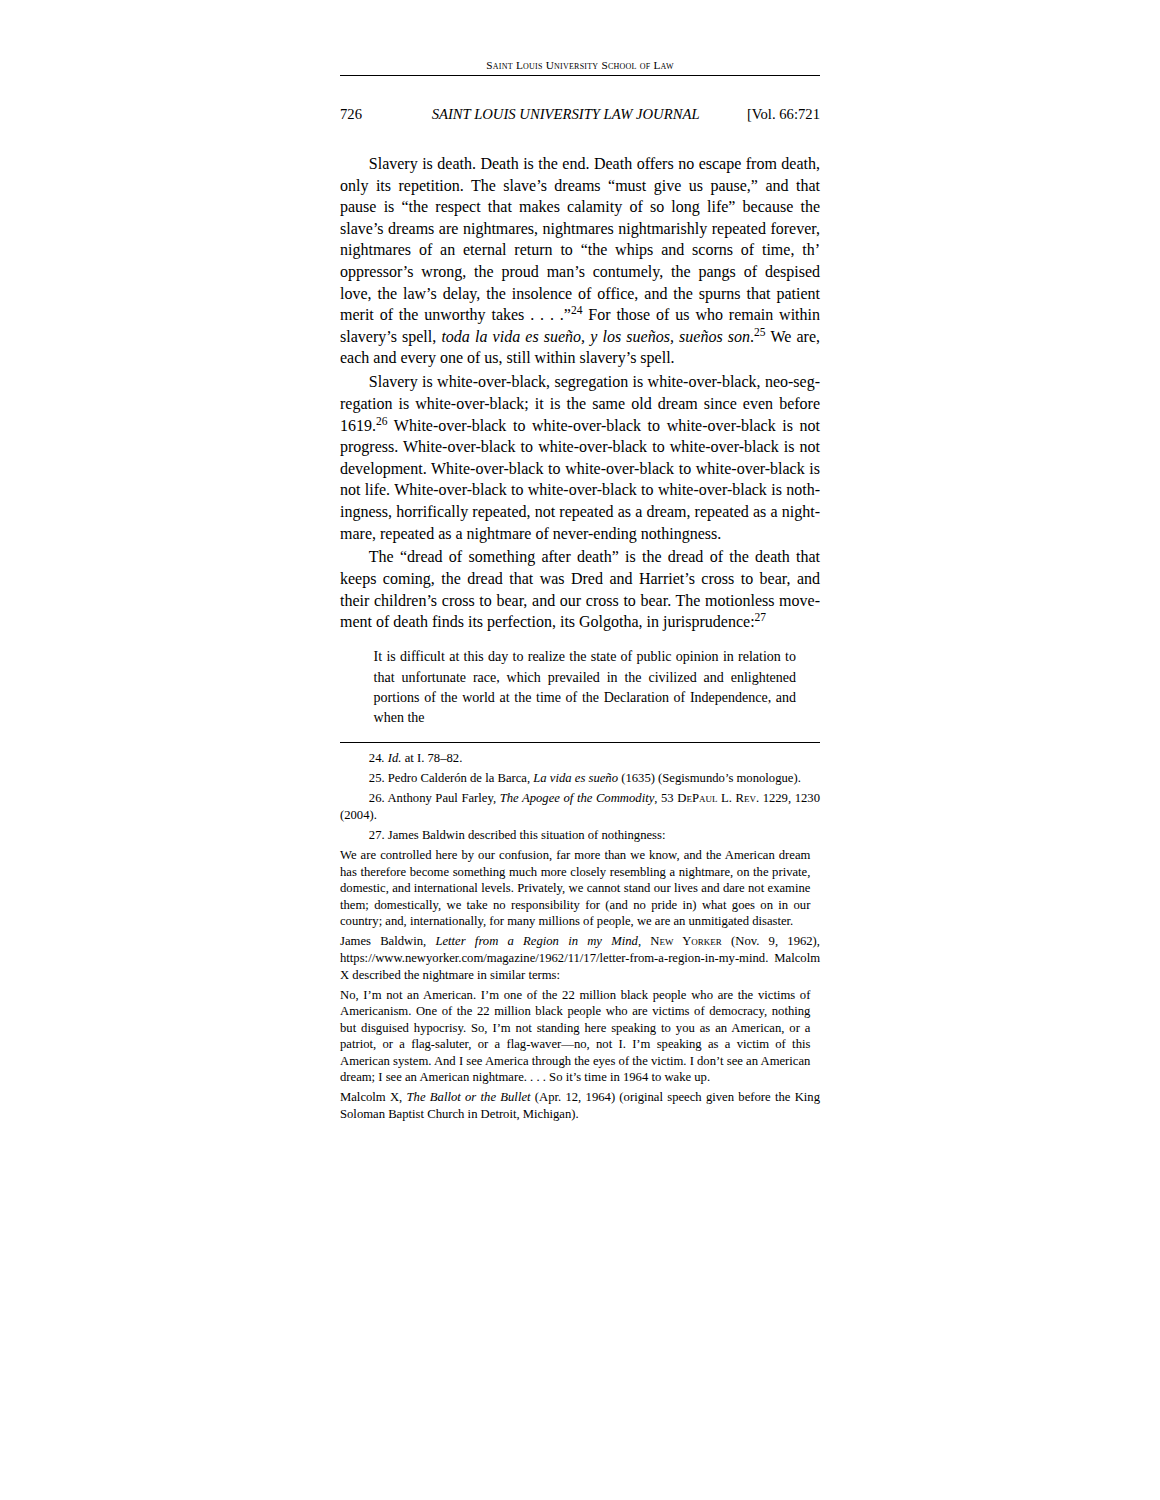Saint Louis University School of Law
726
SAINT LOUIS UNIVERSITY LAW JOURNAL
[Vol. 66:721
Slavery is death. Death is the end. Death offers no escape from death, only its repetition. The slave’s dreams “must give us pause,” and that pause is “the respect that makes calamity of so long life” because the slave’s dreams are nightmares, nightmares nightmarishly repeated forever, nightmares of an eternal return to “the whips and scorns of time, th’ oppressor’s wrong, the proud man’s contumely, the pangs of despised love, the law’s delay, the insolence of office, and the spurns that patient merit of the unworthy takes . . . .”24 For those of us who remain within slavery’s spell, toda la vida es sueño, y los sueños, sueños son.25 We are, each and every one of us, still within slavery’s spell.
Slavery is white-over-black, segregation is white-over-black, neo-segregation is white-over-black; it is the same old dream since even before 1619.26 White-over-black to white-over-black to white-over-black is not progress. White-over-black to white-over-black to white-over-black is not development. White-over-black to white-over-black to white-over-black is not life. White-over-black to white-over-black to white-over-black is nothingness, horrifically repeated, not repeated as a dream, repeated as a nightmare, repeated as a nightmare of never-ending nothingness.
The “dread of something after death” is the dread of the death that keeps coming, the dread that was Dred and Harriet’s cross to bear, and their children’s cross to bear, and our cross to bear. The motionless movement of death finds its perfection, its Golgotha, in jurisprudence:27
It is difficult at this day to realize the state of public opinion in relation to that unfortunate race, which prevailed in the civilized and enlightened portions of the world at the time of the Declaration of Independence, and when the
24. Id. at I. 78–82.
25. Pedro Calderón de la Barca, La vida es sueño (1635) (Segismundo’s monologue).
26. Anthony Paul Farley, The Apogee of the Commodity, 53 DePaul L. Rev. 1229, 1230 (2004).
27. James Baldwin described this situation of nothingness:
We are controlled here by our confusion, far more than we know, and the American dream has therefore become something much more closely resembling a nightmare, on the private, domestic, and international levels. Privately, we cannot stand our lives and dare not examine them; domestically, we take no responsibility for (and no pride in) what goes on in our country; and, internationally, for many millions of people, we are an unmitigated disaster.
James Baldwin, Letter from a Region in my Mind, New Yorker (Nov. 9, 1962), https://www.newyorker.com/magazine/1962/11/17/letter-from-a-region-in-my-mind. Malcolm X described the nightmare in similar terms:
No, I’m not an American. I’m one of the 22 million black people who are the victims of Americanism. One of the 22 million black people who are victims of democracy, nothing but disguised hypocrisy. So, I’m not standing here speaking to you as an American, or a patriot, or a flag-saluter, or a flag-waver—no, not I. I’m speaking as a victim of this American system. And I see America through the eyes of the victim. I don’t see an American dream; I see an American nightmare. . . . So it’s time in 1964 to wake up.
Malcolm X, The Ballot or the Bullet (Apr. 12, 1964) (original speech given before the King Soloman Baptist Church in Detroit, Michigan).